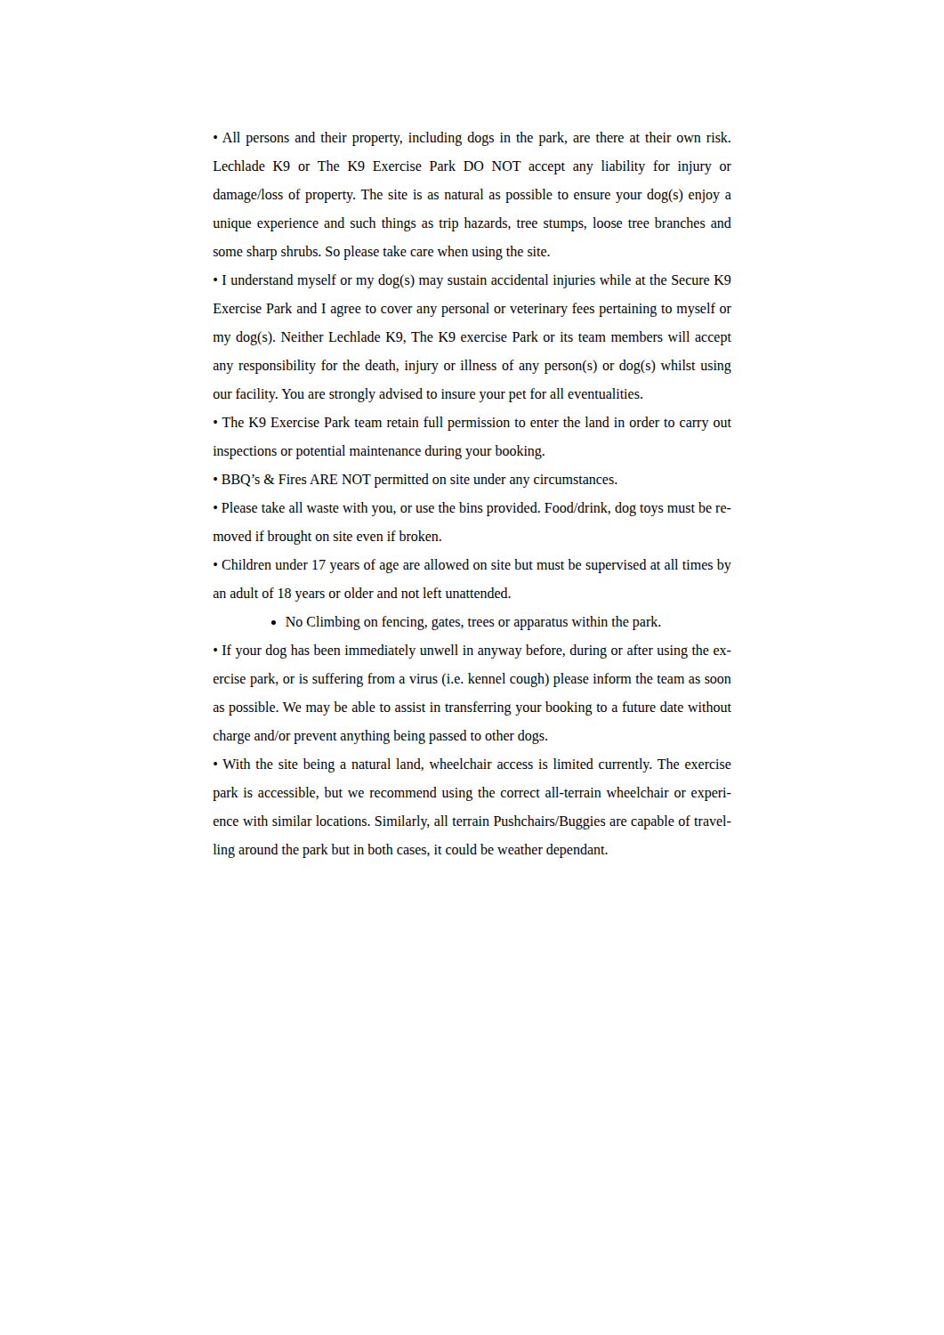• All persons and their property, including dogs in the park, are there at their own risk. Lechlade K9 or The K9 Exercise Park DO NOT accept any liability for injury or damage/loss of property. The site is as natural as possible to ensure your dog(s) enjoy a unique experience and such things as trip hazards, tree stumps, loose tree branches and some sharp shrubs. So please take care when using the site.
• I understand myself or my dog(s) may sustain accidental injuries while at the Secure K9 Exercise Park and I agree to cover any personal or veterinary fees pertaining to myself or my dog(s). Neither Lechlade K9, The K9 exercise Park or its team members will accept any responsibility for the death, injury or illness of any person(s) or dog(s) whilst using our facility. You are strongly advised to insure your pet for all eventualities.
• The K9 Exercise Park team retain full permission to enter the land in order to carry out inspections or potential maintenance during your booking.
• BBQ’s & Fires ARE NOT permitted on site under any circumstances.
• Please take all waste with you, or use the bins provided. Food/drink, dog toys must be removed if brought on site even if broken.
• Children under 17 years of age are allowed on site but must be supervised at all times by an adult of 18 years or older and not left unattended.
No Climbing on fencing, gates, trees or apparatus within the park.
• If your dog has been immediately unwell in anyway before, during or after using the exercise park, or is suffering from a virus (i.e. kennel cough) please inform the team as soon as possible. We may be able to assist in transferring your booking to a future date without charge and/or prevent anything being passed to other dogs.
• With the site being a natural land, wheelchair access is limited currently. The exercise park is accessible, but we recommend using the correct all-terrain wheelchair or experience with similar locations. Similarly, all terrain Pushchairs/Buggies are capable of travelling around the park but in both cases, it could be weather dependant.